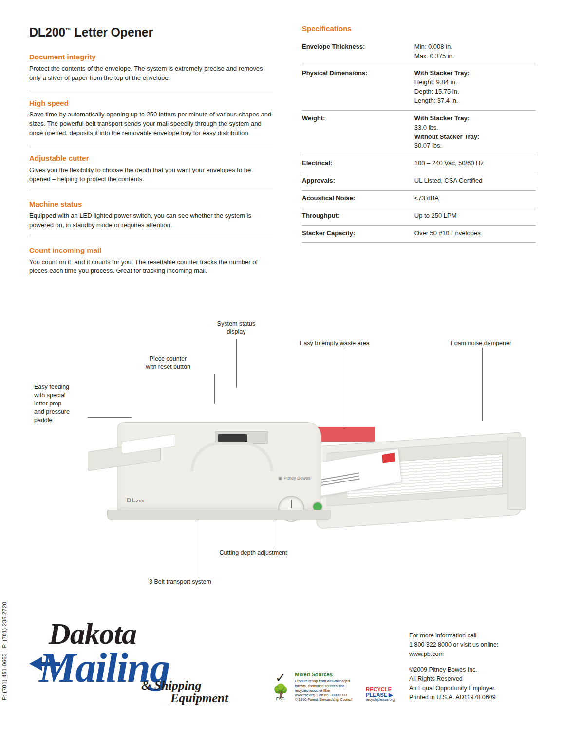DL200™ Letter Opener
Document integrity
Protect the contents of the envelope. The system is extremely precise and removes only a sliver of paper from the top of the envelope.
High speed
Save time by automatically opening up to 250 letters per minute of various shapes and sizes. The powerful belt transport sends your mail speedily through the system and once opened, deposits it into the removable envelope tray for easy distribution.
Adjustable cutter
Gives you the flexibility to choose the depth that you want your envelopes to be opened – helping to protect the contents.
Machine status
Equipped with an LED lighted power switch, you can see whether the system is powered on, in standby mode or requires attention.
Count incoming mail
You count on it, and it counts for you. The resettable counter tracks the number of pieces each time you process. Great for tracking incoming mail.
Specifications
| Envelope Thickness: | Min: 0.008 in. Max: 0.375 in. |
| Physical Dimensions: | With Stacker Tray: Height: 9.84 in. Depth: 15.75 in. Length: 37.4 in. |
| Weight: | With Stacker Tray: 33.0 lbs. |
| | Without Stacker Tray: 30.07 lbs. |
| Electrical: | 100 – 240 Vac, 50/60 Hz |
| Approvals: | UL Listed, CSA Certified |
| Acoustical Noise: | <73 dBA |
| Throughput: | Up to 250 LPM |
| Stacker Capacity: | Over 50 #10 Envelopes |
System status
display
Piece counter
with reset button
Easy feeding
with special
letter prop
and pressure
paddle
Easy to empty waste area
Foam noise dampener
Cutting depth adjustment
3 Belt transport system
▣ Pitney Bowes
DL200
Dakota Mailing & Shipping Equipment
✓🌳
FSC
Mixed Sources Product group from well-managed forests, controlled sources and recycled wood or fiber
www.fsc.org Cert no. 00000000
© 1996 Forest Stewardship Council
RECYCLE
PLEASE ▶
recycleplease.org
For more information call
1 800 322 8000 or visit us online:
www.pb.com
©2009 Pitney Bowes Inc.
All Rights Reserved
An Equal Opportunity Employer.
Printed in U.S.A. AD11978 0609
P: (701) 451-0663 F: (701) 235-2720